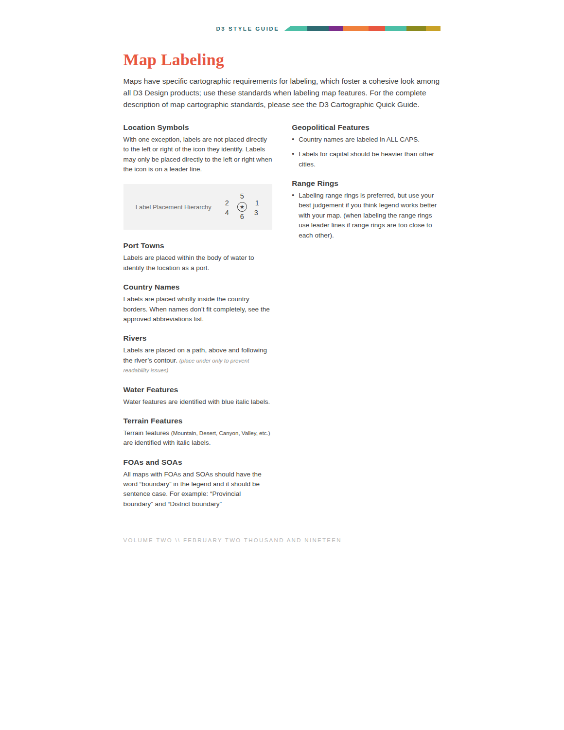D3 Style Guide
Map Labeling
Maps have specific cartographic requirements for labeling, which foster a cohesive look among all D3 Design products; use these standards when labeling map features. For the complete description of map cartographic standards, please see the D3 Cartographic Quick Guide.
Location Symbols
With one exception, labels are not placed directly to the left or right of the icon they identify. Labels may only be placed directly to the left or right when the icon is on a leader line.
Label Placement Hierarchy
5 1 2 3 4 6
★
Port Towns
Labels are placed within the body of water to identify the location as a port.
Country Names
Labels are placed wholly inside the country borders. When names don’t fit completely, see the approved abbreviations list.
Rivers
Labels are placed on a path, above and following the river’s contour. (place under only to prevent readability issues)
Water Features
Water features are identified with blue italic labels.
Terrain Features
Terrain features (Mountain, Desert, Canyon, Valley, etc.) are identified with italic labels.
FOAs and SOAs
All maps with FOAs and SOAs should have the word “boundary” in the legend and it should be sentence case. For example: “Provincial boundary” and “District boundary”
Geopolitical Features
Country names are labeled in ALL CAPS.
Labels for capital should be heavier than other cities.
Range Rings
Labeling range rings is preferred, but use your best judgement if you think legend works better with your map. (when labeling the range rings use leader lines if range rings are too close to each other).
Volume Two \\ February Two Thousand and Nineteen